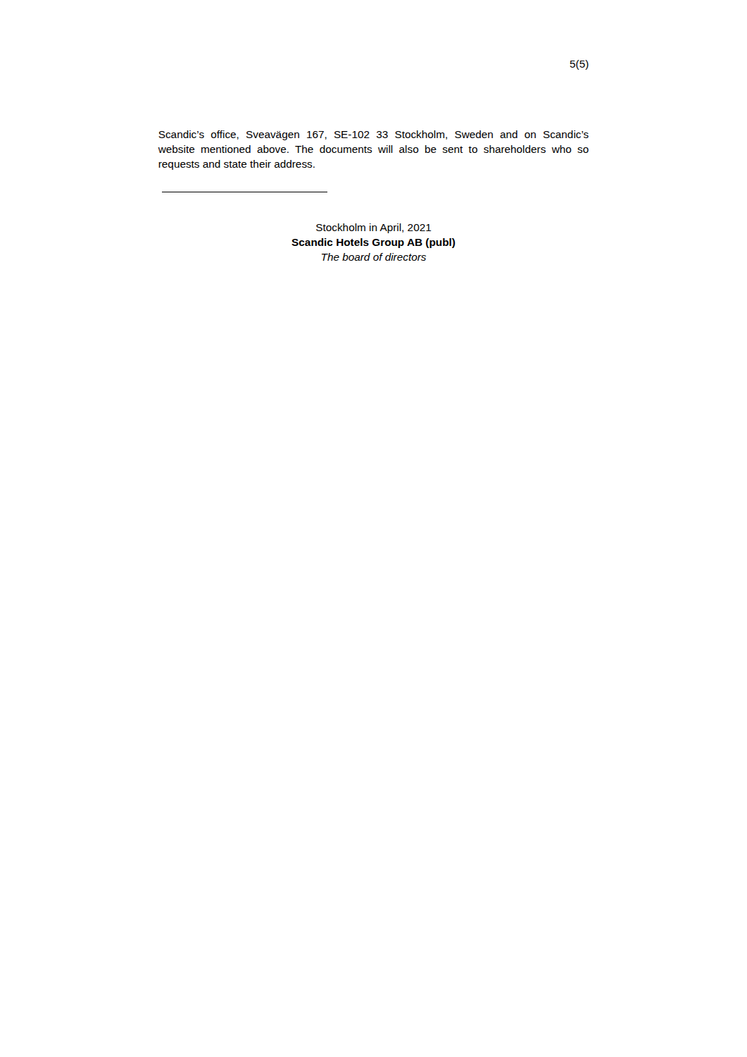5(5)
Scandic’s office, Sveavägen 167, SE-102 33 Stockholm, Sweden and on Scandic’s website mentioned above. The documents will also be sent to shareholders who so requests and state their address.
Stockholm in April, 2021
Scandic Hotels Group AB (publ)
The board of directors